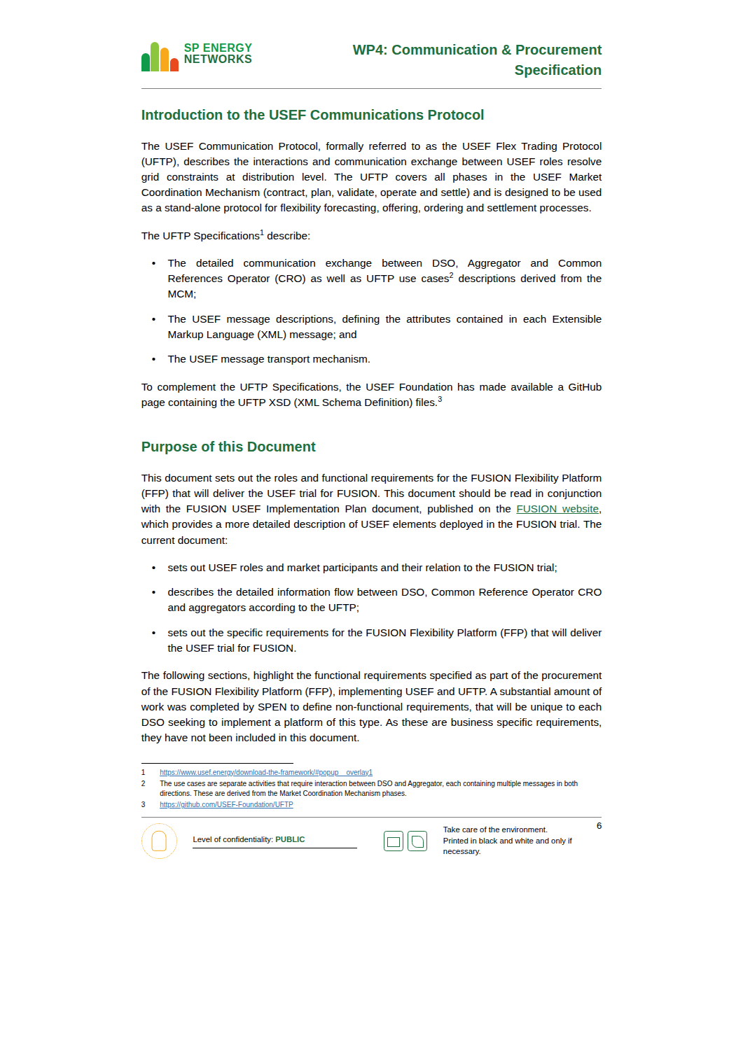SP ENERGY NETWORKS
WP4: Communication & Procurement Specification
Introduction to the USEF Communications Protocol
The USEF Communication Protocol, formally referred to as the USEF Flex Trading Protocol (UFTP), describes the interactions and communication exchange between USEF roles resolve grid constraints at distribution level. The UFTP covers all phases in the USEF Market Coordination Mechanism (contract, plan, validate, operate and settle) and is designed to be used as a stand-alone protocol for flexibility forecasting, offering, ordering and settlement processes.
The UFTP Specifications1 describe:
The detailed communication exchange between DSO, Aggregator and Common References Operator (CRO) as well as UFTP use cases2 descriptions derived from the MCM;
The USEF message descriptions, defining the attributes contained in each Extensible Markup Language (XML) message; and
The USEF message transport mechanism.
To complement the UFTP Specifications, the USEF Foundation has made available a GitHub page containing the UFTP XSD (XML Schema Definition) files.3
Purpose of this Document
This document sets out the roles and functional requirements for the FUSION Flexibility Platform (FFP) that will deliver the USEF trial for FUSION. This document should be read in conjunction with the FUSION USEF Implementation Plan document, published on the FUSION website, which provides a more detailed description of USEF elements deployed in the FUSION trial. The current document:
sets out USEF roles and market participants and their relation to the FUSION trial;
describes the detailed information flow between DSO, Common Reference Operator CRO and aggregators according to the UFTP;
sets out the specific requirements for the FUSION Flexibility Platform (FFP) that will deliver the USEF trial for FUSION.
The following sections, highlight the functional requirements specified as part of the procurement of the FUSION Flexibility Platform (FFP), implementing USEF and UFTP. A substantial amount of work was completed by SPEN to define non-functional requirements, that will be unique to each DSO seeking to implement a platform of this type. As these are business specific requirements, they have not been included in this document.
1
https://www.usef.energy/download-the-framework/#popup__overlay1
2
The use cases are separate activities that require interaction between DSO and Aggregator, each containing multiple messages in both directions. These are derived from the Market Coordination Mechanism phases.
3
https://github.com/USEF-Foundation/UFTP
6
Level of confidentiality: PUBLIC
Take care of the environment.
Printed in black and white and only if necessary.